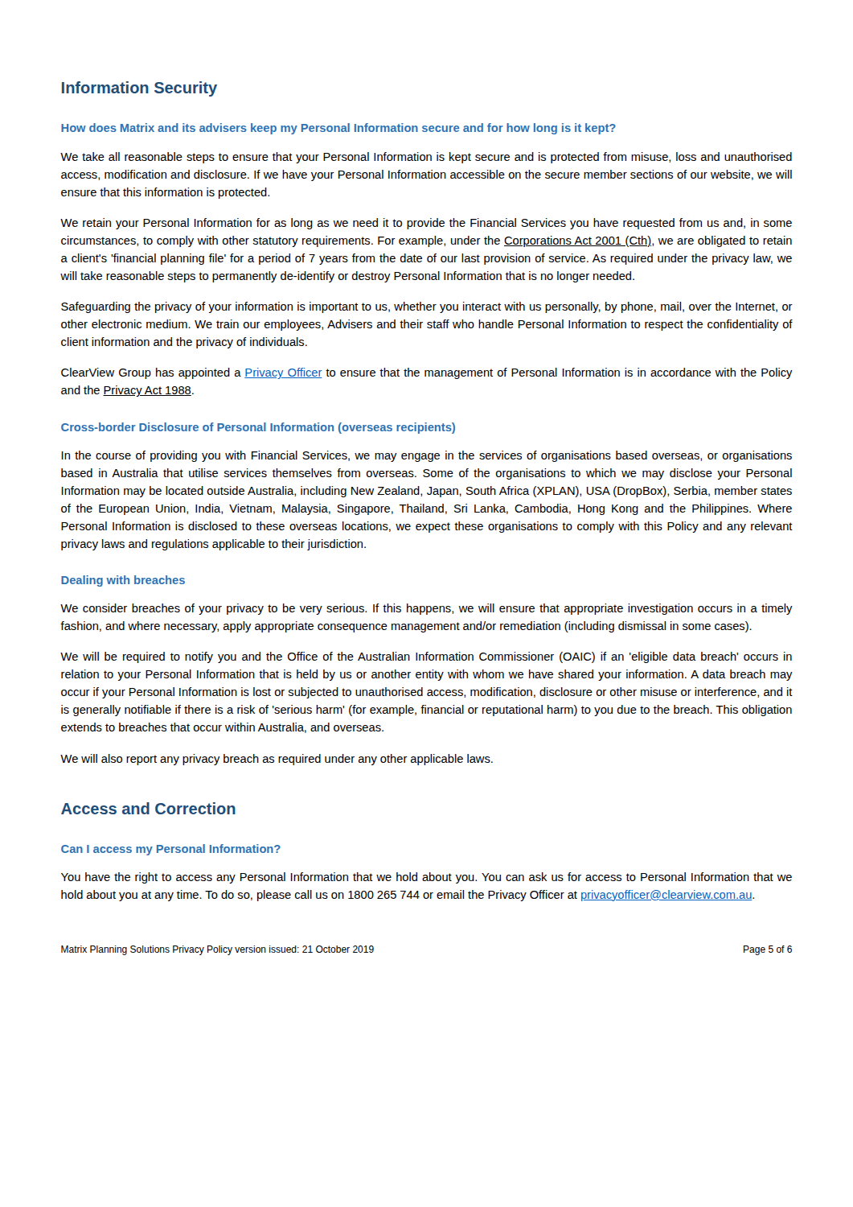Information Security
How does Matrix and its advisers keep my Personal Information secure and for how long is it kept?
We take all reasonable steps to ensure that your Personal Information is kept secure and is protected from misuse, loss and unauthorised access, modification and disclosure. If we have your Personal Information accessible on the secure member sections of our website, we will ensure that this information is protected.
We retain your Personal Information for as long as we need it to provide the Financial Services you have requested from us and, in some circumstances, to comply with other statutory requirements. For example, under the Corporations Act 2001 (Cth), we are obligated to retain a client's 'financial planning file' for a period of 7 years from the date of our last provision of service. As required under the privacy law, we will take reasonable steps to permanently de-identify or destroy Personal Information that is no longer needed.
Safeguarding the privacy of your information is important to us, whether you interact with us personally, by phone, mail, over the Internet, or other electronic medium. We train our employees, Advisers and their staff who handle Personal Information to respect the confidentiality of client information and the privacy of individuals.
ClearView Group has appointed a Privacy Officer to ensure that the management of Personal Information is in accordance with the Policy and the Privacy Act 1988.
Cross-border Disclosure of Personal Information (overseas recipients)
In the course of providing you with Financial Services, we may engage in the services of organisations based overseas, or organisations based in Australia that utilise services themselves from overseas. Some of the organisations to which we may disclose your Personal Information may be located outside Australia, including New Zealand, Japan, South Africa (XPLAN), USA (DropBox), Serbia, member states of the European Union, India, Vietnam, Malaysia, Singapore, Thailand, Sri Lanka, Cambodia, Hong Kong and the Philippines. Where Personal Information is disclosed to these overseas locations, we expect these organisations to comply with this Policy and any relevant privacy laws and regulations applicable to their jurisdiction.
Dealing with breaches
We consider breaches of your privacy to be very serious. If this happens, we will ensure that appropriate investigation occurs in a timely fashion, and where necessary, apply appropriate consequence management and/or remediation (including dismissal in some cases).
We will be required to notify you and the Office of the Australian Information Commissioner (OAIC) if an 'eligible data breach' occurs in relation to your Personal Information that is held by us or another entity with whom we have shared your information. A data breach may occur if your Personal Information is lost or subjected to unauthorised access, modification, disclosure or other misuse or interference, and it is generally notifiable if there is a risk of 'serious harm' (for example, financial or reputational harm) to you due to the breach. This obligation extends to breaches that occur within Australia, and overseas.
We will also report any privacy breach as required under any other applicable laws.
Access and Correction
Can I access my Personal Information?
You have the right to access any Personal Information that we hold about you. You can ask us for access to Personal Information that we hold about you at any time. To do so, please call us on 1800 265 744 or email the Privacy Officer at privacyofficer@clearview.com.au.
Matrix Planning Solutions Privacy Policy version issued: 21 October 2019 Page 5 of 6